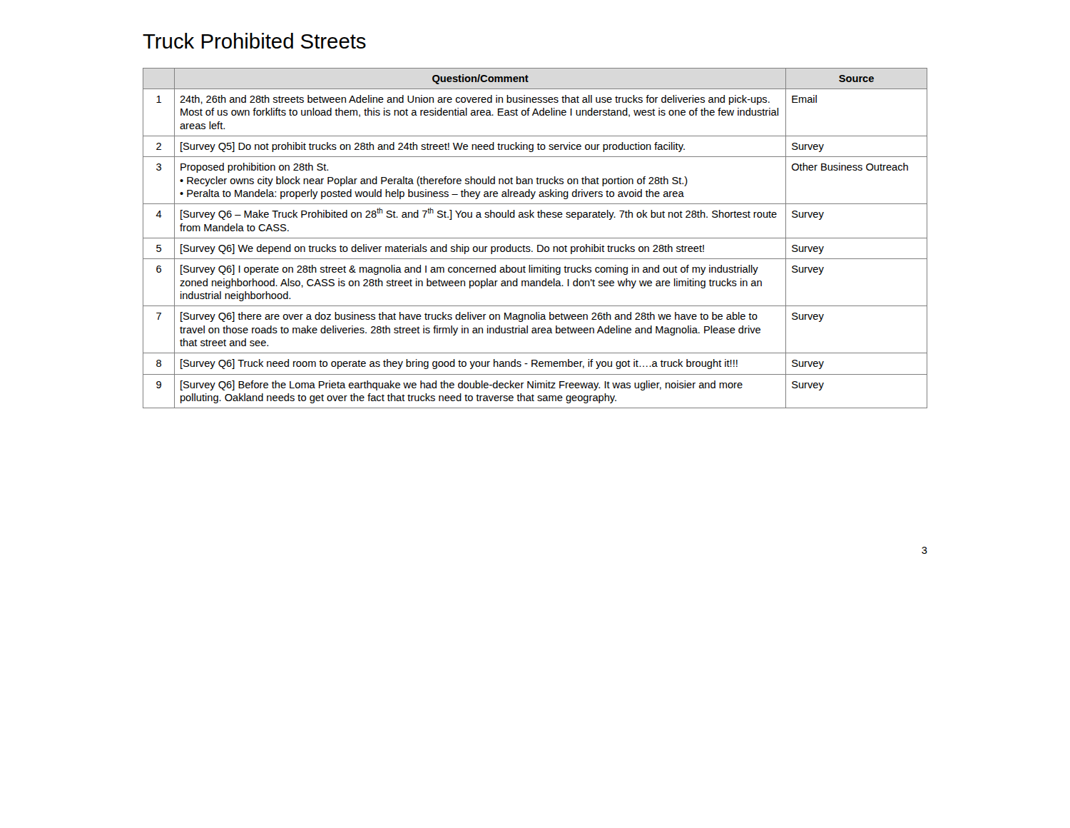Truck Prohibited Streets
| | Question/Comment | Source |
| --- | --- | --- |
| 1 | 24th, 26th and 28th streets between Adeline and Union are covered in businesses that all use trucks for deliveries and pick-ups. Most of us own forklifts to unload them, this is not a residential area. East of Adeline I understand, west is one of the few industrial areas left. | Email |
| 2 | [Survey Q5] Do not prohibit trucks on 28th and 24th street! We need trucking to service our production facility. | Survey |
| 3 | Proposed prohibition on 28th St. • Recycler owns city block near Poplar and Peralta (therefore should not ban trucks on that portion of 28th St.) • Peralta to Mandela: properly posted would help business – they are already asking drivers to avoid the area | Other Business Outreach |
| 4 | [Survey Q6 – Make Truck Prohibited on 28 th St. and 7 th St.] You a should ask these separately. 7th ok but not 28th. Shortest route from Mandela to CASS. | Survey |
| 5 | [Survey Q6] We depend on trucks to deliver materials and ship our products. Do not prohibit trucks on 28th street! | Survey |
| 6 | [Survey Q6] I operate on 28th street & magnolia and I am concerned about limiting trucks coming in and out of my industrially zoned neighborhood. Also, CASS is on 28th street in between poplar and mandela. I don't see why we are limiting trucks in an industrial neighborhood. | Survey |
| 7 | [Survey Q6] there are over a doz business that have trucks deliver on Magnolia between 26th and 28th we have to be able to travel on those roads to make deliveries. 28th street is firmly in an industrial area between Adeline and Magnolia. Please drive that street and see. | Survey |
| 8 | [Survey Q6] Truck need room to operate as they bring good to your hands - Remember, if you got it….a truck brought it!!! | Survey |
| 9 | [Survey Q6] Before the Loma Prieta earthquake we had the double-decker Nimitz Freeway. It was uglier, noisier and more polluting. Oakland needs to get over the fact that trucks need to traverse that same geography. | Survey |
3